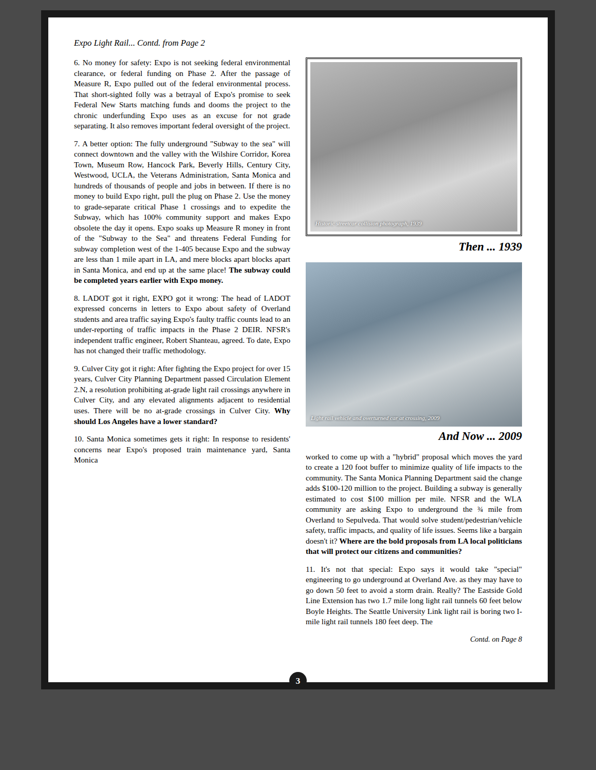Expo Light Rail... Contd. from Page 2
6. No money for safety: Expo is not seeking federal environmental clearance, or federal funding on Phase 2. After the passage of Measure R, Expo pulled out of the federal environmental process. That short-sighted folly was a betrayal of Expo's promise to seek Federal New Starts matching funds and dooms the project to the chronic underfunding Expo uses as an excuse for not grade separating. It also removes important federal oversight of the project.
7. A better option: The fully underground "Subway to the sea" will connect downtown and the valley with the Wilshire Corridor, Korea Town, Museum Row, Hancock Park, Beverly Hills, Century City, Westwood, UCLA, the Veterans Administration, Santa Monica and hundreds of thousands of people and jobs in between. If there is no money to build Expo right, pull the plug on Phase 2. Use the money to grade-separate critical Phase 1 crossings and to expedite the Subway, which has 100% community support and makes Expo obsolete the day it opens. Expo soaks up Measure R money in front of the "Subway to the Sea" and threatens Federal Funding for subway completion west of the 1-405 because Expo and the subway are less than 1 mile apart in LA, and mere blocks apart blocks apart in Santa Monica, and end up at the same place! The subway could be completed years earlier with Expo money.
8. LADOT got it right, EXPO got it wrong: The head of LADOT expressed concerns in letters to Expo about safety of Overland students and area traffic saying Expo's faulty traffic counts lead to an under-reporting of traffic impacts in the Phase 2 DEIR. NFSR's independent traffic engineer, Robert Shanteau, agreed. To date, Expo has not changed their traffic methodology.
9. Culver City got it right: After fighting the Expo project for over 15 years, Culver City Planning Department passed Circulation Element 2.N, a resolution prohibiting at-grade light rail crossings anywhere in Culver City, and any elevated alignments adjacent to residential uses. There will be no at-grade crossings in Culver City. Why should Los Angeles have a lower standard?
10. Santa Monica sometimes gets it right: In response to residents' concerns near Expo's proposed train maintenance yard, Santa Monica
Historic streetcar collision photograph, 1939
Then ... 1939
Light rail vehicle and overturned car at crossing, 2009
And Now ... 2009
worked to come up with a "hybrid" proposal which moves the yard to create a 120 foot buffer to minimize quality of life impacts to the community. The Santa Monica Planning Department said the change adds $100-120 million to the project. Building a subway is generally estimated to cost $100 million per mile. NFSR and the WLA community are asking Expo to underground the ¾ mile from Overland to Sepulveda. That would solve student/pedestrian/vehicle safety, traffic impacts, and quality of life issues. Seems like a bargain doesn't it? Where are the bold proposals from LA local politicians that will protect our citizens and communities?
11. It's not that special: Expo says it would take "special" engineering to go underground at Overland Ave. as they may have to go down 50 feet to avoid a storm drain. Really? The Eastside Gold Line Extension has two 1.7 mile long light rail tunnels 60 feet below Boyle Heights. The Seattle University Link light rail is boring two I-mile light rail tunnels 180 feet deep. The
Contd. on Page 8
3